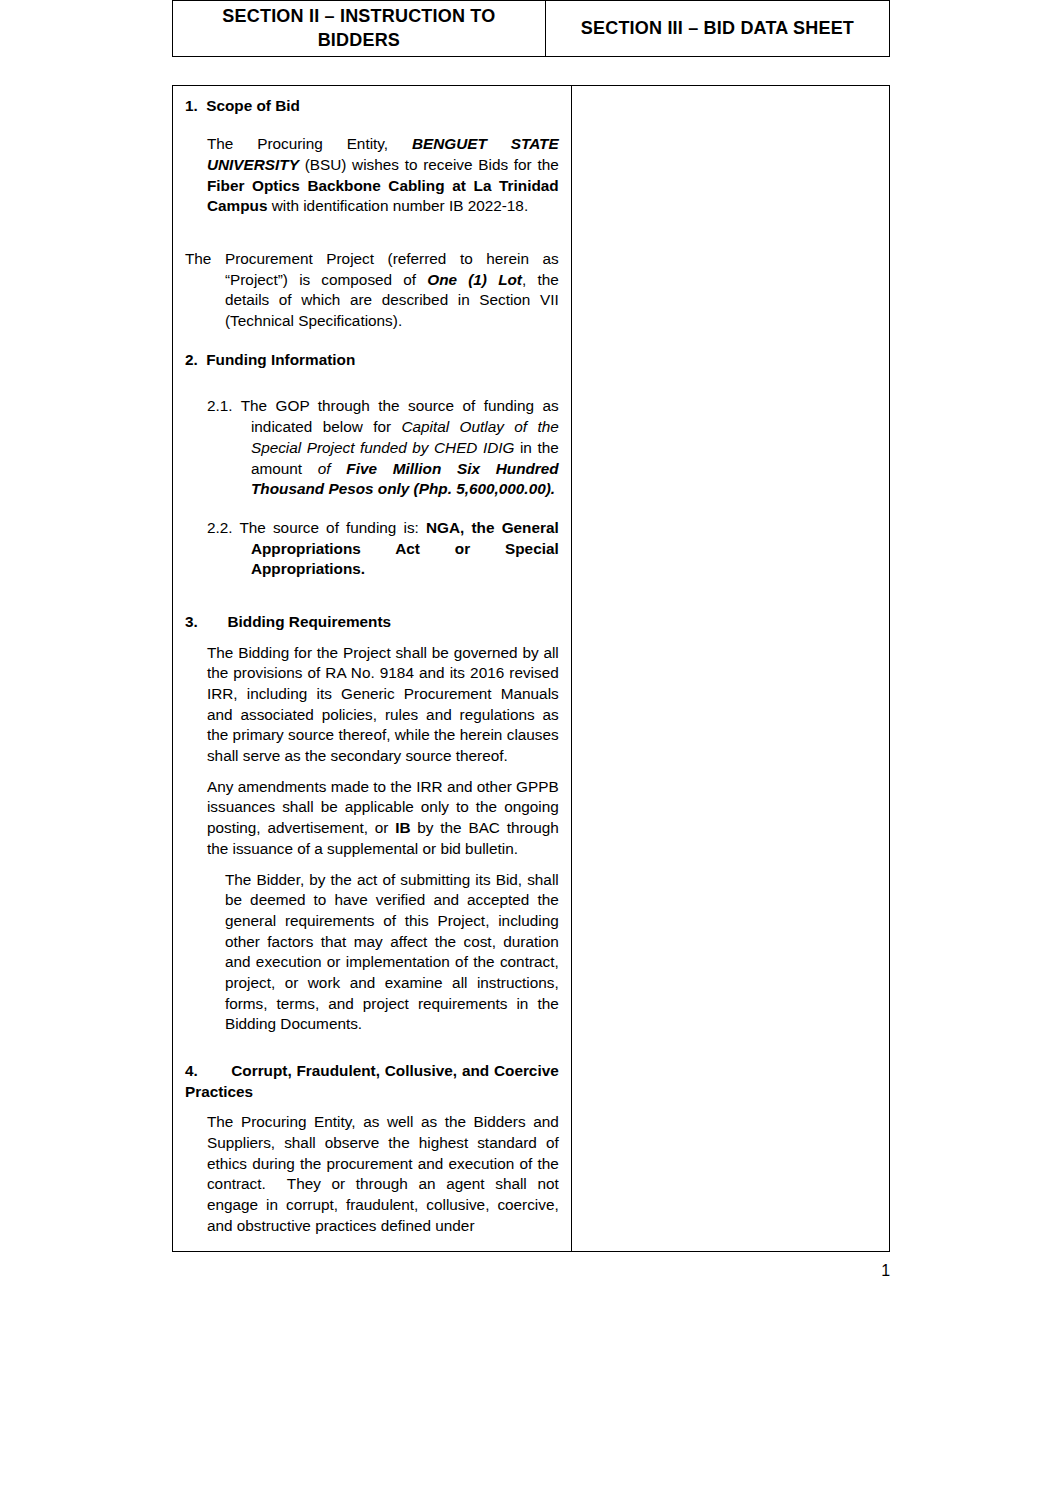| SECTION II – INSTRUCTION TO BIDDERS | SECTION III – BID DATA SHEET |
| 1. Scope of Bid The Procuring Entity, BENGUET STATE UNIVERSITY (BSU) wishes to receive Bids for the Fiber Optics Backbone Cabling at La Trinidad Campus with identification number IB 2022-18. The Procurement Project (referred to herein as “Project”) is composed of One (1) Lot , the details of which are described in Section VII (Technical Specifications). 2. Funding Information 2.1. The GOP through the source of funding as indicated below for Capital Outlay of the Special Project funded by CHED IDIG in the amount of Five Million Six Hundred Thousand Pesos only (Php. 5,600,000.00). 2.2. The source of funding is: NGA, the General Appropriations Act or Special Appropriations. 3. Bidding Requirements The Bidding for the Project shall be governed by all the provisions of RA No. 9184 and its 2016 revised IRR, including its Generic Procurement Manuals and associated policies, rules and regulations as the primary source thereof, while the herein clauses shall serve as the secondary source thereof. Any amendments made to the IRR and other GPPB issuances shall be applicable only to the ongoing posting, advertisement, or IB by the BAC through the issuance of a supplemental or bid bulletin. The Bidder, by the act of submitting its Bid, shall be deemed to have verified and accepted the general requirements of this Project, including other factors that may affect the cost, duration and execution or implementation of the contract, project, or work and examine all instructions, forms, terms, and project requirements in the Bidding Documents. 4. Corrupt, Fraudulent, Collusive, and Coercive Practices The Procuring Entity, as well as the Bidders and Suppliers, shall observe the highest standard of ethics during the procurement and execution of the contract. They or through an agent shall not engage in corrupt, fraudulent, collusive, coercive, and obstructive practices defined under | |
1